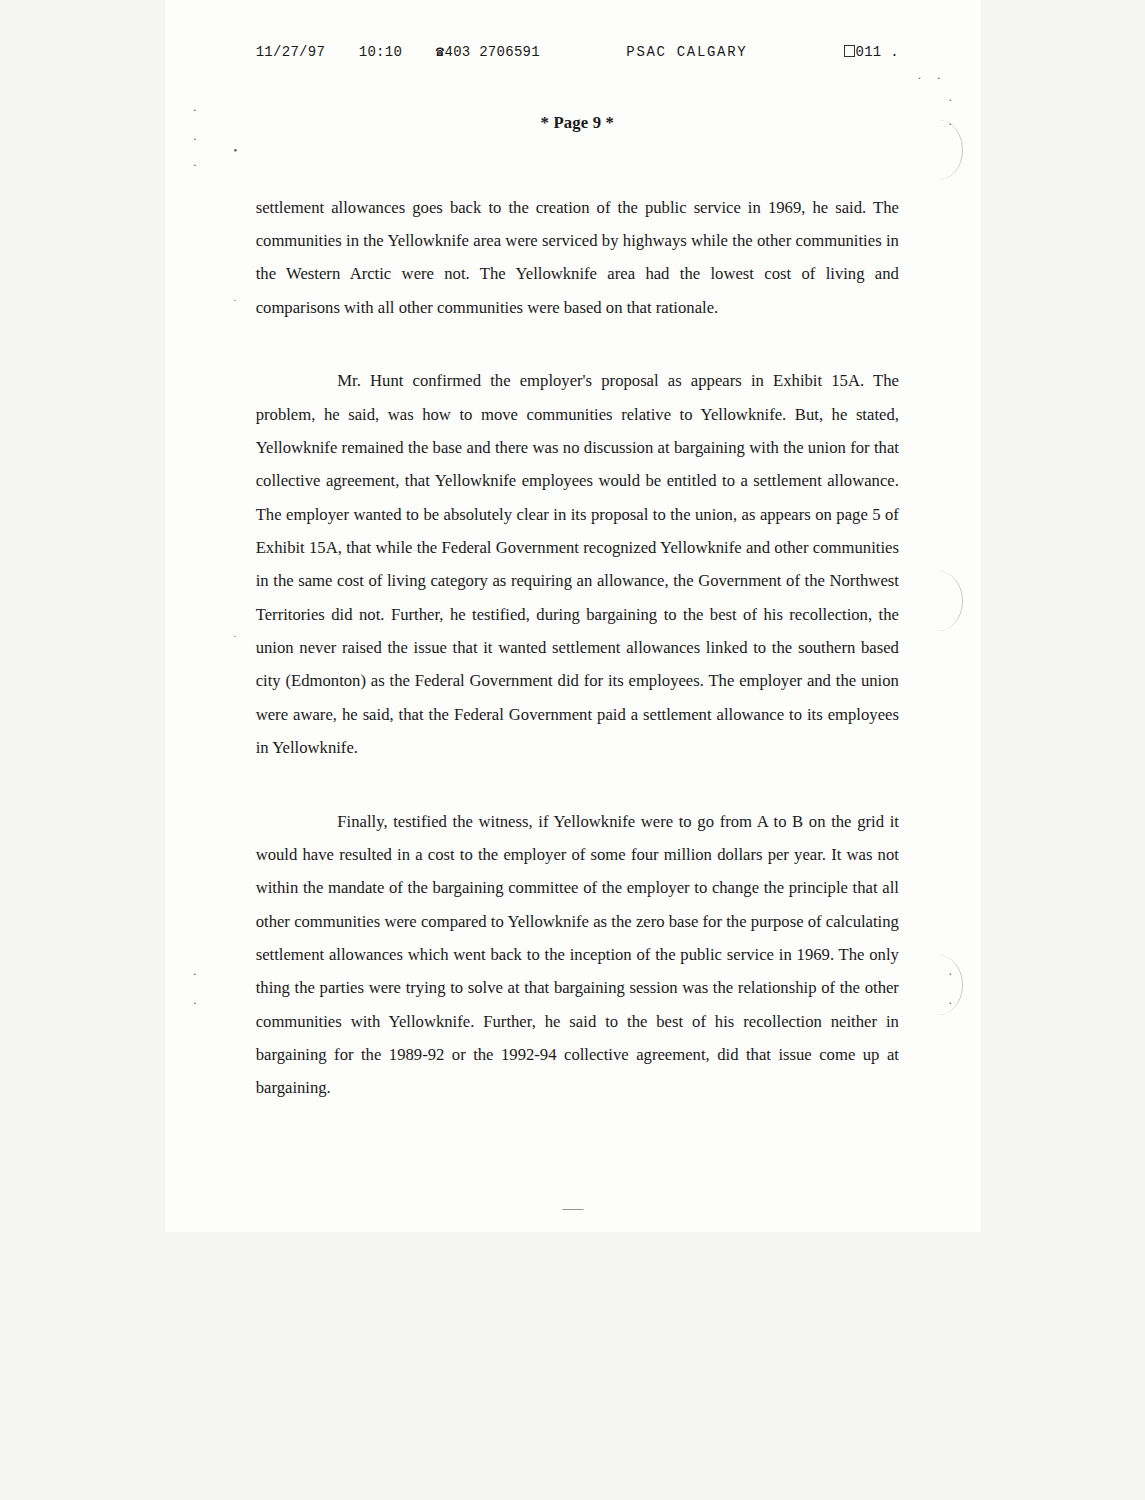. . . . . • . . . . . . . .
11/27/97 10:10 ☎403 2706591 PSAC CALGARY 011 .
* Page 9 *
settlement allowances goes back to the creation of the public service in 1969, he said. The communities in the Yellowknife area were serviced by highways while the other communities in the Western Arctic were not. The Yellowknife area had the lowest cost of living and comparisons with all other communities were based on that rationale.
Mr. Hunt confirmed the employer's proposal as appears in Exhibit 15A. The problem, he said, was how to move communities relative to Yellowknife. But, he stated, Yellowknife remained the base and there was no discussion at bargaining with the union for that collective agreement, that Yellowknife employees would be entitled to a settlement allowance. The employer wanted to be absolutely clear in its proposal to the union, as appears on page 5 of Exhibit 15A, that while the Federal Government recognized Yellowknife and other communities in the same cost of living category as requiring an allowance, the Government of the Northwest Territories did not. Further, he testified, during bargaining to the best of his recollection, the union never raised the issue that it wanted settlement allowances linked to the southern based city (Edmonton) as the Federal Government did for its employees. The employer and the union were aware, he said, that the Federal Government paid a settlement allowance to its employees in Yellowknife.
Finally, testified the witness, if Yellowknife were to go from A to B on the grid it would have resulted in a cost to the employer of some four million dollars per year. It was not within the mandate of the bargaining committee of the employer to change the principle that all other communities were compared to Yellowknife as the zero base for the purpose of calculating settlement allowances which went back to the inception of the public service in 1969. The only thing the parties were trying to solve at that bargaining session was the relationship of the other communities with Yellowknife. Further, he said to the best of his recollection neither in bargaining for the 1989-92 or the 1992-94 collective agreement, did that issue come up at bargaining.